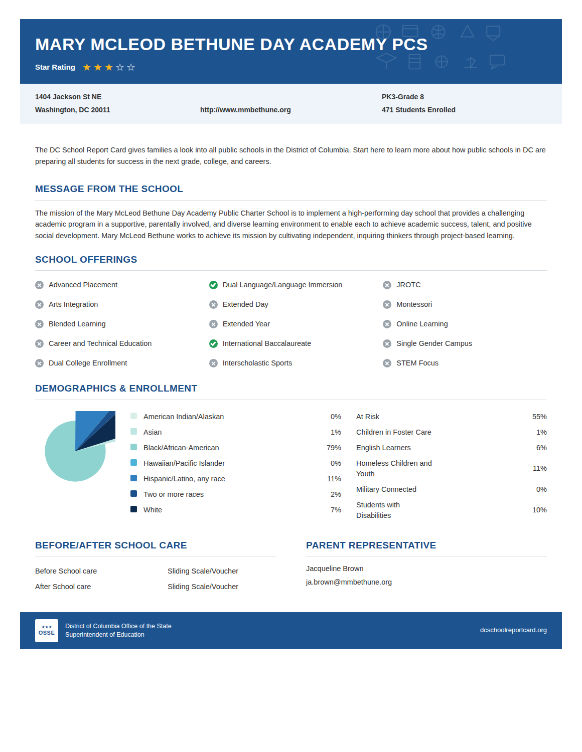Mary McLeod Bethune Day Academy PCS
Star Rating ★★★☆☆
1404 Jackson St NE Washington, DC 20011
http://www.mmbethune.org
PK3-Grade 8 471 Students Enrolled
The DC School Report Card gives families a look into all public schools in the District of Columbia. Start here to learn more about how public schools in DC are preparing all students for success in the next grade, college, and careers.
Message from the School
The mission of the Mary McLeod Bethune Day Academy Public Charter School is to implement a high-performing day school that provides a challenging academic program in a supportive, parentally involved, and diverse learning environment to enable each to achieve academic success, talent, and positive social development. Mary McLeod Bethune works to achieve its mission by cultivating independent, inquiring thinkers through project-based learning.
School Offerings
Advanced Placement
Dual Language/Language Immersion
JROTC
Arts Integration
Extended Day
Montessori
Blended Learning
Extended Year
Online Learning
Career and Technical Education
International Baccalaureate
Single Gender Campus
Dual College Enrollment
Interscholastic Sports
STEM Focus
Demographics & Enrollment
| | American Indian/Alaskan | 0% |
| | Asian | 1% |
| | Black/African-American | 79% |
| | Hawaiian/Pacific Islander | 0% |
| | Hispanic/Latino, any race | 11% |
| | Two or more races | 2% |
| | White | 7% |
| At Risk | | 55% |
| Children in Foster Care | | 1% |
| English Learners | | 6% |
| Homeless Children and Youth | | 11% |
| Military Connected | | 0% |
| Students with Disabilities | | 10% |
Before/After School Care
| Before School care | Sliding Scale/Voucher |
| After School care | Sliding Scale/Voucher |
Parent Representative
Jacqueline Brown
ja.brown@mmbethune.org
★★★ OSSE
District of Columbia Office of the State
Superintendent of Education
dcschoolreportcard.org